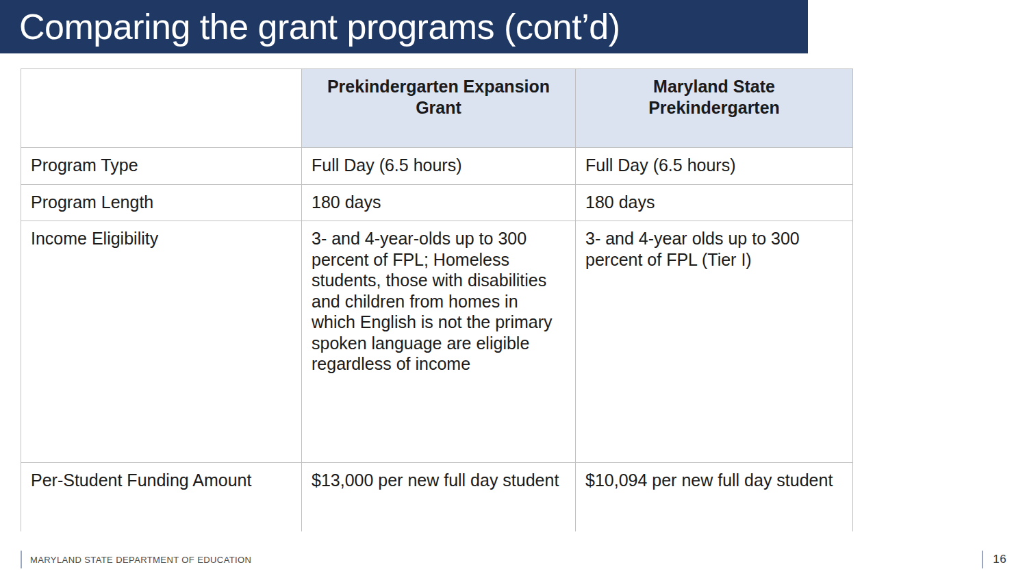Comparing the grant programs (cont’d)
| | Prekindergarten Expansion Grant | Maryland State Prekindergarten |
| --- | --- | --- |
| Program Type | Full Day (6.5 hours) | Full Day (6.5 hours) |
| Program Length | 180 days | 180 days |
| Income Eligibility | 3- and 4-year-olds up to 300 percent of FPL; Homeless students, those with disabilities and children from homes in which English is not the primary spoken language are eligible regardless of income | 3- and 4-year olds up to 300 percent of FPL (Tier I) |
| Per-Student Funding Amount | $13,000 per new full day student | $10,094 per new full day student |
MARYLAND STATE DEPARTMENT OF EDUCATION
16